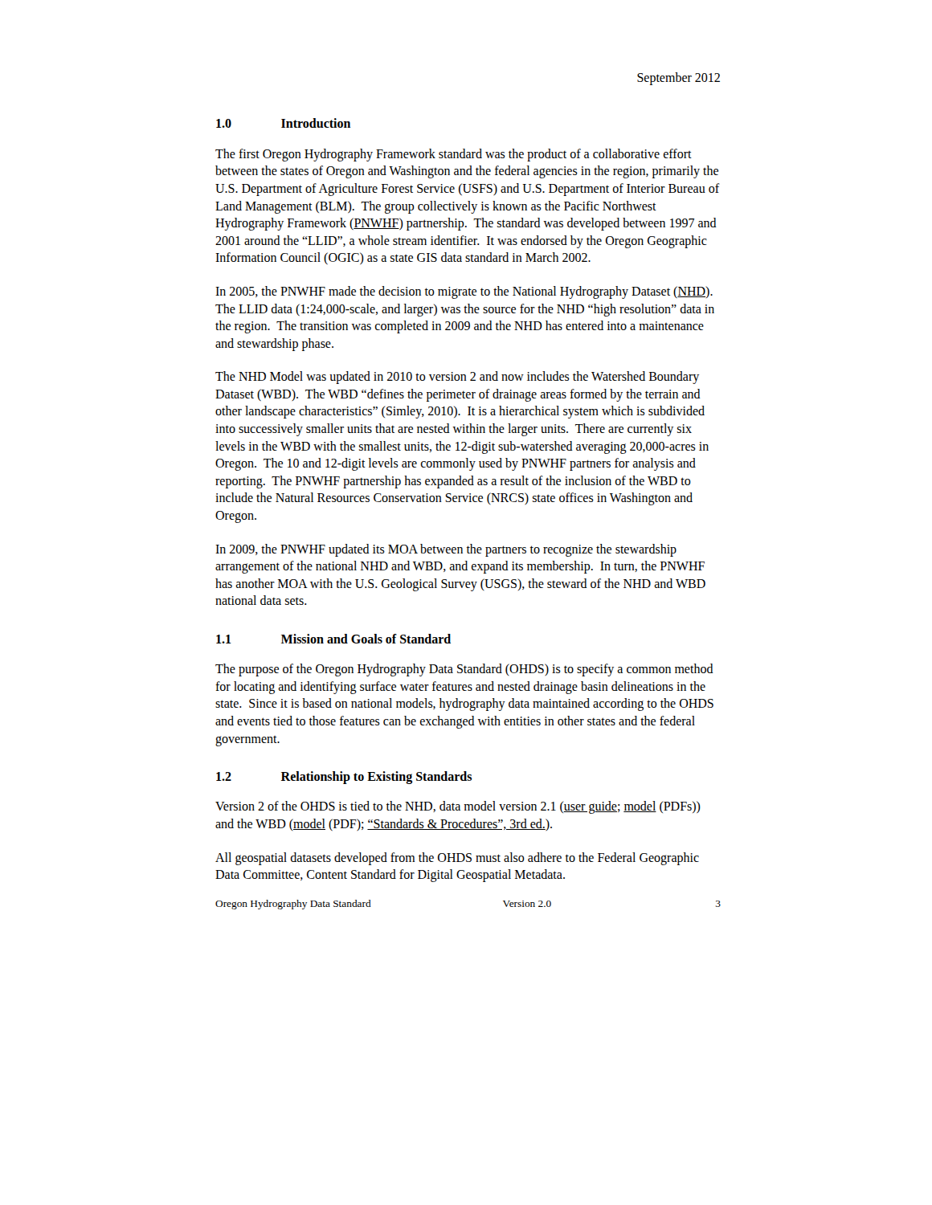September 2012
1.0 Introduction
The first Oregon Hydrography Framework standard was the product of a collaborative effort between the states of Oregon and Washington and the federal agencies in the region, primarily the U.S. Department of Agriculture Forest Service (USFS) and U.S. Department of Interior Bureau of Land Management (BLM). The group collectively is known as the Pacific Northwest Hydrography Framework (PNWHF) partnership. The standard was developed between 1997 and 2001 around the “LLID”, a whole stream identifier. It was endorsed by the Oregon Geographic Information Council (OGIC) as a state GIS data standard in March 2002.
In 2005, the PNWHF made the decision to migrate to the National Hydrography Dataset (NHD). The LLID data (1:24,000-scale, and larger) was the source for the NHD “high resolution” data in the region. The transition was completed in 2009 and the NHD has entered into a maintenance and stewardship phase.
The NHD Model was updated in 2010 to version 2 and now includes the Watershed Boundary Dataset (WBD). The WBD “defines the perimeter of drainage areas formed by the terrain and other landscape characteristics” (Simley, 2010). It is a hierarchical system which is subdivided into successively smaller units that are nested within the larger units. There are currently six levels in the WBD with the smallest units, the 12-digit sub-watershed averaging 20,000-acres in Oregon. The 10 and 12-digit levels are commonly used by PNWHF partners for analysis and reporting. The PNWHF partnership has expanded as a result of the inclusion of the WBD to include the Natural Resources Conservation Service (NRCS) state offices in Washington and Oregon.
In 2009, the PNWHF updated its MOA between the partners to recognize the stewardship arrangement of the national NHD and WBD, and expand its membership. In turn, the PNWHF has another MOA with the U.S. Geological Survey (USGS), the steward of the NHD and WBD national data sets.
1.1 Mission and Goals of Standard
The purpose of the Oregon Hydrography Data Standard (OHDS) is to specify a common method for locating and identifying surface water features and nested drainage basin delineations in the state. Since it is based on national models, hydrography data maintained according to the OHDS and events tied to those features can be exchanged with entities in other states and the federal government.
1.2 Relationship to Existing Standards
Version 2 of the OHDS is tied to the NHD, data model version 2.1 (user guide; model (PDFs)) and the WBD (model (PDF); “Standards & Procedures”, 3rd ed.).
All geospatial datasets developed from the OHDS must also adhere to the Federal Geographic Data Committee, Content Standard for Digital Geospatial Metadata.
Oregon Hydrography Data Standard
Version 2.0
3